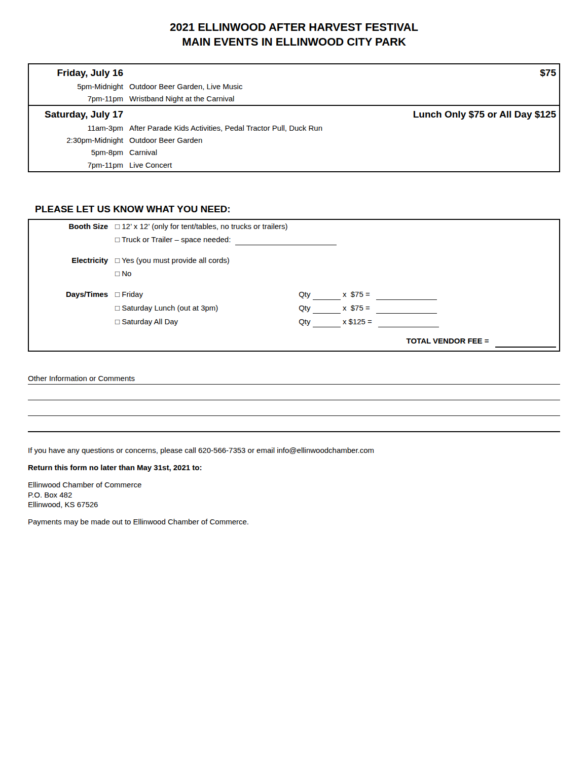2021 ELLINWOOD AFTER HARVEST FESTIVAL MAIN EVENTS IN ELLINWOOD CITY PARK
| Friday, July 16 | $75 |
| 5pm-Midnight | Outdoor Beer Garden, Live Music |
| 7pm-11pm | Wristband Night at the Carnival |
| Saturday, July 17 | Lunch Only $75 or All Day $125 |
| 11am-3pm | After Parade Kids Activities, Pedal Tractor Pull, Duck Run |
| 2:30pm-Midnight | Outdoor Beer Garden |
| 5pm-8pm | Carnival |
| 7pm-11pm | Live Concert |
PLEASE LET US KNOW WHAT YOU NEED:
| Booth Size | □ 12’ x 12’ (only for tent/tables, no trucks or trailers) |
| | □ Truck or Trailer – space needed: |
| Electricity | □ Yes (you must provide all cords) |
| | □ No |
| Days/Times | □ Friday | Qty x $75 = |
| | □ Saturday Lunch (out at 3pm) | Qty x $75 = |
| | □ Saturday All Day | Qty x $125 = |
| | | TOTAL VENDOR FEE = |
Other Information or Comments
If you have any questions or concerns, please call 620-566-7353 or email info@ellinwoodchamber.com
Return this form no later than May 31st, 2021 to:
Ellinwood Chamber of Commerce
P.O. Box 482
Ellinwood, KS 67526
Payments may be made out to Ellinwood Chamber of Commerce.